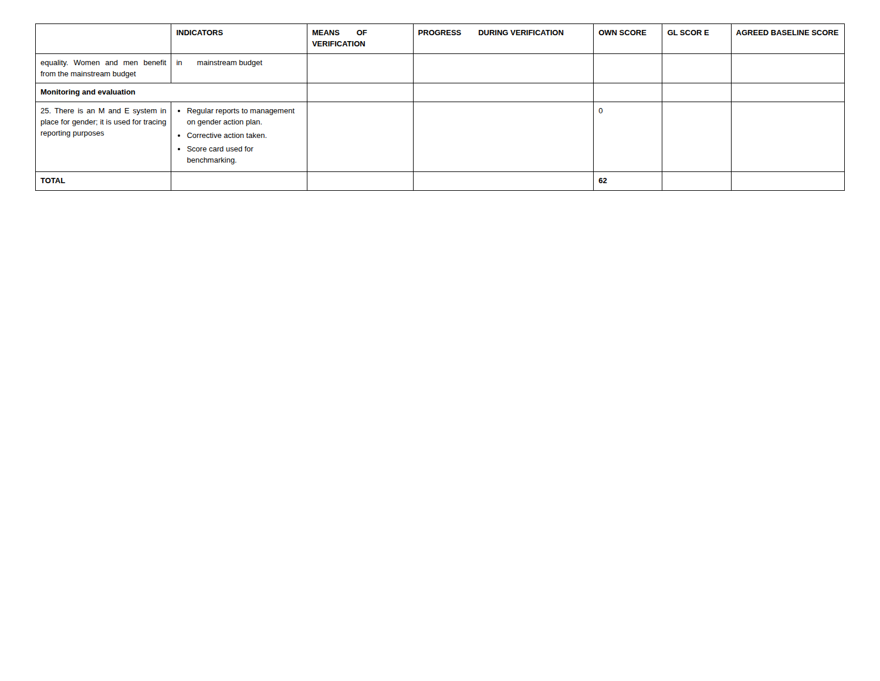| | INDICATORS | MEANS OF VERIFICATION | PROGRESS DURING VERIFICATION | OWN SCORE | GL SCOR E | AGREED BASELINE SCORE |
| --- | --- | --- | --- | --- | --- | --- |
| equality. Women and men benefit from the mainstream budget | in mainstream budget | | | | | |
| Monitoring and evaluation | | | | | |
| 25. There is an M and E system in place for gender; it is used for tracing reporting purposes | Regular reports to management on gender action plan. Corrective action taken. Score card used for benchmarking. | | | 0 | | |
| TOTAL | | | | 62 | | |